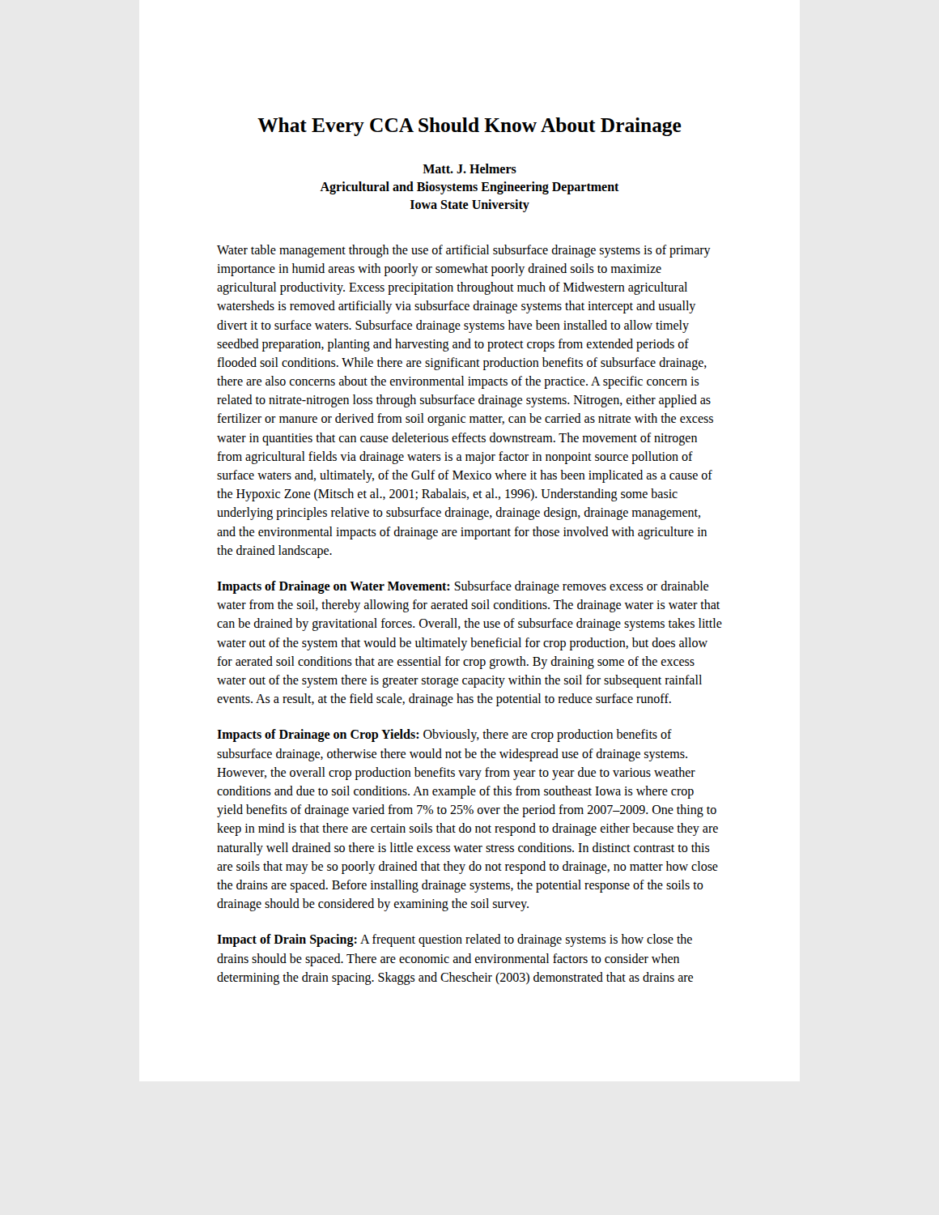What Every CCA Should Know About Drainage
Matt. J. Helmers Agricultural and Biosystems Engineering Department Iowa State University
Water table management through the use of artificial subsurface drainage systems is of primary importance in humid areas with poorly or somewhat poorly drained soils to maximize agricultural productivity. Excess precipitation throughout much of Midwestern agricultural watersheds is removed artificially via subsurface drainage systems that intercept and usually divert it to surface waters. Subsurface drainage systems have been installed to allow timely seedbed preparation, planting and harvesting and to protect crops from extended periods of flooded soil conditions. While there are significant production benefits of subsurface drainage, there are also concerns about the environmental impacts of the practice. A specific concern is related to nitrate-nitrogen loss through subsurface drainage systems. Nitrogen, either applied as fertilizer or manure or derived from soil organic matter, can be carried as nitrate with the excess water in quantities that can cause deleterious effects downstream. The movement of nitrogen from agricultural fields via drainage waters is a major factor in nonpoint source pollution of surface waters and, ultimately, of the Gulf of Mexico where it has been implicated as a cause of the Hypoxic Zone (Mitsch et al., 2001; Rabalais, et al., 1996). Understanding some basic underlying principles relative to subsurface drainage, drainage design, drainage management, and the environmental impacts of drainage are important for those involved with agriculture in the drained landscape.
Impacts of Drainage on Water Movement: Subsurface drainage removes excess or drainable water from the soil, thereby allowing for aerated soil conditions. The drainage water is water that can be drained by gravitational forces. Overall, the use of subsurface drainage systems takes little water out of the system that would be ultimately beneficial for crop production, but does allow for aerated soil conditions that are essential for crop growth. By draining some of the excess water out of the system there is greater storage capacity within the soil for subsequent rainfall events. As a result, at the field scale, drainage has the potential to reduce surface runoff.
Impacts of Drainage on Crop Yields: Obviously, there are crop production benefits of subsurface drainage, otherwise there would not be the widespread use of drainage systems. However, the overall crop production benefits vary from year to year due to various weather conditions and due to soil conditions. An example of this from southeast Iowa is where crop yield benefits of drainage varied from 7% to 25% over the period from 2007–2009. One thing to keep in mind is that there are certain soils that do not respond to drainage either because they are naturally well drained so there is little excess water stress conditions. In distinct contrast to this are soils that may be so poorly drained that they do not respond to drainage, no matter how close the drains are spaced. Before installing drainage systems, the potential response of the soils to drainage should be considered by examining the soil survey.
Impact of Drain Spacing: A frequent question related to drainage systems is how close the drains should be spaced. There are economic and environmental factors to consider when determining the drain spacing. Skaggs and Chescheir (2003) demonstrated that as drains are